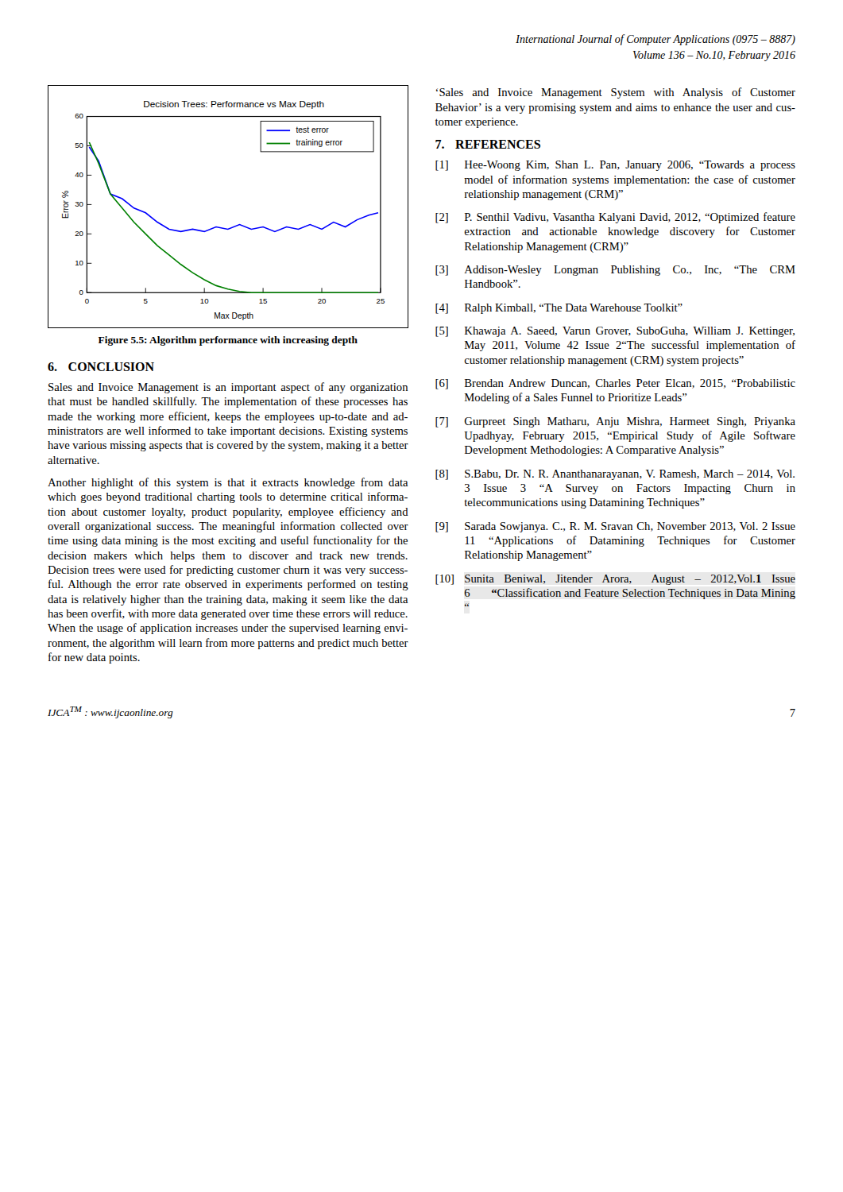International Journal of Computer Applications (0975 – 8887)
Volume 136 – No.10, February 2016
Decision Trees: Performance vs Max Depth 0 10 20 30 40 50 60 0 5 10 15 20 25 Max Depth Error % test error training error
Figure 5.5: Algorithm performance with increasing depth
6. CONCLUSION
Sales and Invoice Management is an important aspect of any organization that must be handled skillfully. The implementation of these processes has made the working more efficient, keeps the employees up-to-date and administrators are well informed to take important decisions. Existing systems have various missing aspects that is covered by the system, making it a better alternative.
Another highlight of this system is that it extracts knowledge from data which goes beyond traditional charting tools to determine critical information about customer loyalty, product popularity, employee efficiency and overall organizational success. The meaningful information collected over time using data mining is the most exciting and useful functionality for the decision makers which helps them to discover and track new trends. Decision trees were used for predicting customer churn it was very successful. Although the error rate observed in experiments performed on testing data is relatively higher than the training data, making it seem like the data has been overfit, with more data generated over time these errors will reduce. When the usage of application increases under the supervised learning environment, the algorithm will learn from more patterns and predict much better for new data points.
‘Sales and Invoice Management System with Analysis of Customer Behavior’ is a very promising system and aims to enhance the user and customer experience.
7. REFERENCES
[1] Hee-Woong Kim, Shan L. Pan, January 2006, “Towards a process model of information systems implementation: the case of customer relationship management (CRM)”
[2] P. Senthil Vadivu, Vasantha Kalyani David, 2012, “Optimized feature extraction and actionable knowledge discovery for Customer Relationship Management (CRM)”
[3] Addison-Wesley Longman Publishing Co., Inc, “The CRM Handbook”.
[4] Ralph Kimball, “The Data Warehouse Toolkit”
[5] Khawaja A. Saeed, Varun Grover, SuboGuha, William J. Kettinger, May 2011, Volume 42 Issue 2“The successful implementation of customer relationship management (CRM) system projects”
[6] Brendan Andrew Duncan, Charles Peter Elcan, 2015, “Probabilistic Modeling of a Sales Funnel to Prioritize Leads”
[7] Gurpreet Singh Matharu, Anju Mishra, Harmeet Singh, Priyanka Upadhyay, February 2015, “Empirical Study of Agile Software Development Methodologies: A Comparative Analysis”
[8] S.Babu, Dr. N. R. Ananthanarayanan, V. Ramesh, March – 2014, Vol. 3 Issue 3 “A Survey on Factors Impacting Churn in telecommunications using Datamining Techniques”
[9] Sarada Sowjanya. C., R. M. Sravan Ch, November 2013, Vol. 2 Issue 11 “Applications of Datamining Techniques for Customer Relationship Management”
[10] Sunita Beniwal, Jitender Arora, August – 2012,Vol.1 Issue 6 “Classification and Feature Selection Techniques in Data Mining “
IJCATM : www.ijcaonline.org
7